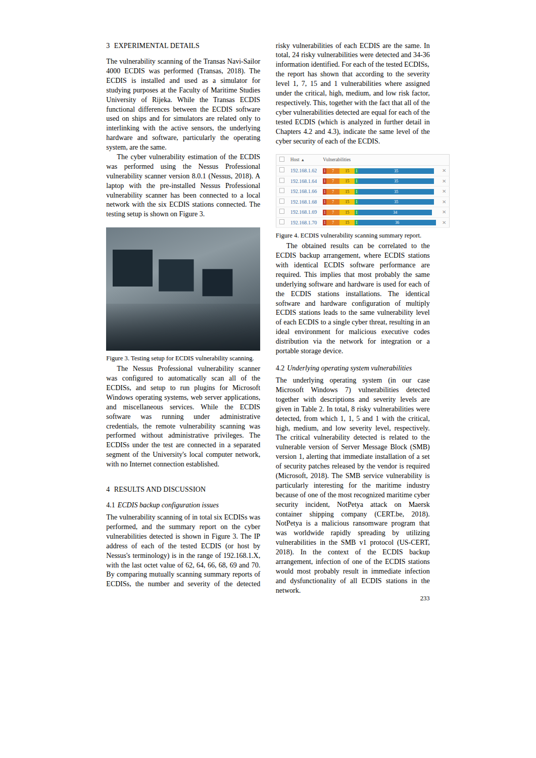3 EXPERIMENTAL DETAILS
The vulnerability scanning of the Transas Navi-Sailor 4000 ECDIS was performed (Transas, 2018). The ECDIS is installed and used as a simulator for studying purposes at the Faculty of Maritime Studies University of Rijeka. While the Transas ECDIS functional differences between the ECDIS software used on ships and for simulators are related only to interlinking with the active sensors, the underlying hardware and software, particularly the operating system, are the same.
The cyber vulnerability estimation of the ECDIS was performed using the Nessus Professional vulnerability scanner version 8.0.1 (Nessus, 2018). A laptop with the pre-installed Nessus Professional vulnerability scanner has been connected to a local network with the six ECDIS stations connected. The testing setup is shown on Figure 3.
Figure 3. Testing setup for ECDIS vulnerability scanning.
The Nessus Professional vulnerability scanner was configured to automatically scan all of the ECDISs, and setup to run plugins for Microsoft Windows operating systems, web server applications, and miscellaneous services. While the ECDIS software was running under administrative credentials, the remote vulnerability scanning was performed without administrative privileges. The ECDISs under the test are connected in a separated segment of the University's local computer network, with no Internet connection established.
4 RESULTS AND DISCUSSION
4.1 ECDIS backup configuration issues
The vulnerability scanning of in total six ECDISs was performed, and the summary report on the cyber vulnerabilities detected is shown in Figure 3. The IP address of each of the tested ECDIS (or host by Nessus's terminology) is in the range of 192.168.1.X, with the last octet value of 62, 64, 66, 68, 69 and 70. By comparing mutually scanning summary reports of ECDISs, the number and severity of the detected risky vulnerabilities of each ECDIS are the same. In total, 24 risky vulnerabilities were detected and 34-36 information identified. For each of the tested ECDISs,
the report has shown that according to the severity level 1, 7, 15 and 1 vulnerabilities where assigned under the critical, high, medium, and low risk factor, respectively. This, together with the fact that all of the cyber vulnerabilities detected are equal for each of the tested ECDIS (which is analyzed in further detail in Chapters 4.2 and 4.3), indicate the same level of the cyber security of each of the ECDIS.
| | Host ▴ | Vulnerabilities | |
| --- | --- | --- | --- |
| | 192.168.1.62 | 1 7 15 1 35 | ✕ |
| | 192.168.1.64 | 1 7 15 1 35 | ✕ |
| | 192.168.1.66 | 1 7 15 1 35 | ✕ |
| | 192.168.1.68 | 1 7 15 1 35 | ✕ |
| | 192.168.1.69 | 1 7 15 1 34 | ✕ |
| | 192.168.1.70 | 1 7 15 1 36 | ✕ |
Figure 4. ECDIS vulnerability scanning summary report.
The obtained results can be correlated to the ECDIS backup arrangement, where ECDIS stations with identical ECDIS software performance are required. This implies that most probably the same underlying software and hardware is used for each of the ECDIS stations installations. The identical software and hardware configuration of multiply ECDIS stations leads to the same vulnerability level of each ECDIS to a single cyber threat, resulting in an ideal environment for malicious executive codes distribution via the network for integration or a portable storage device.
4.2 Underlying operating system vulnerabilities
The underlying operating system (in our case Microsoft Windows 7) vulnerabilities detected together with descriptions and severity levels are given in Table 2. In total, 8 risky vulnerabilities were detected, from which 1, 1, 5 and 1 with the critical, high, medium, and low severity level, respectively. The critical vulnerability detected is related to the vulnerable version of Server Message Block (SMB) version 1, alerting that immediate installation of a set of security patches released by the vendor is required (Microsoft, 2018). The SMB service vulnerability is particularly interesting for the maritime industry because of one of the most recognized maritime cyber security incident, NotPetya attack on Maersk container shipping company (CERT.be, 2018). NotPetya is a malicious ransomware program that was worldwide rapidly spreading by utilizing vulnerabilities in the SMB v1 protocol (US-CERT, 2018). In the context of the ECDIS backup arrangement, infection of one of the ECDIS stations would most probably result in immediate infection and dysfunctionality of all ECDIS stations in the network.
233